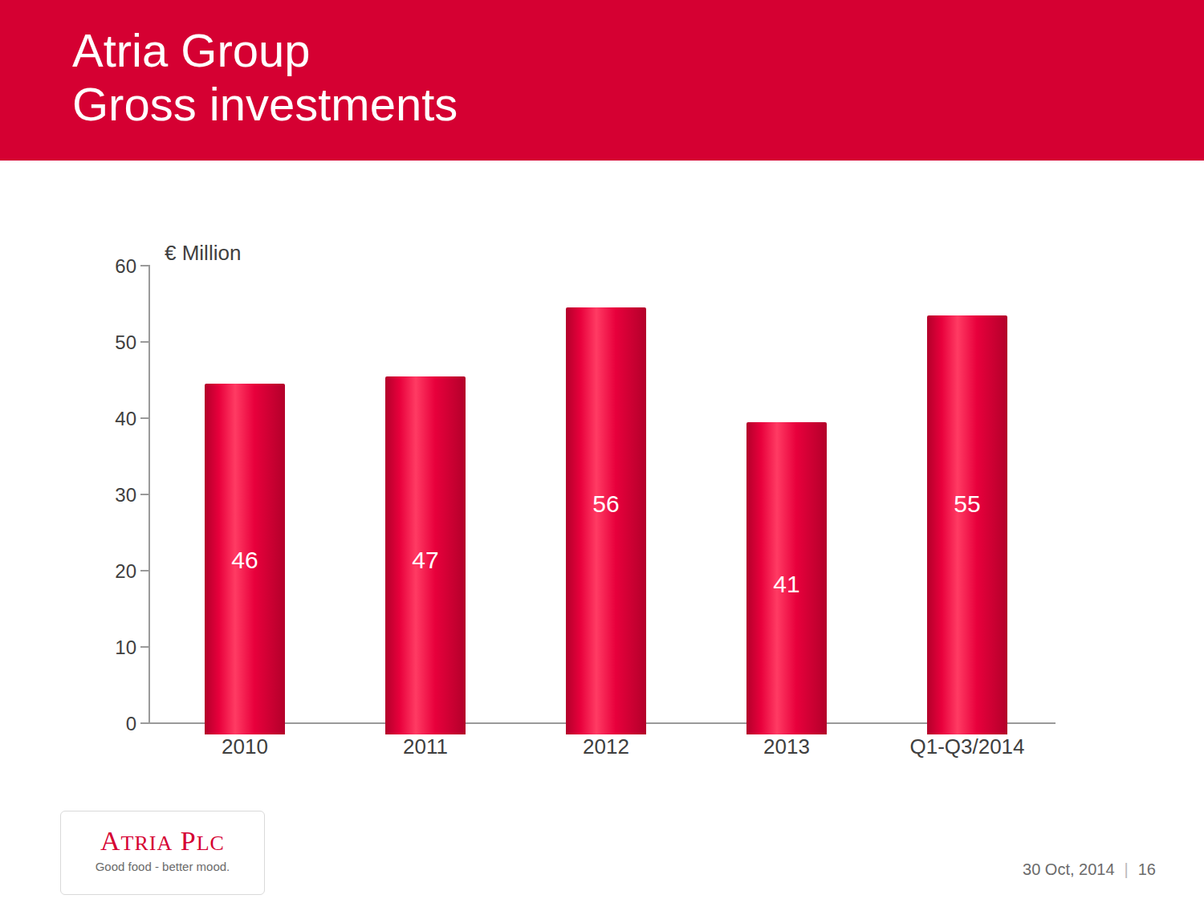Atria Group
Gross investments
€ Million
60
50
40
30
20
10
0
46
47
56
41
55
2010
2011
2012
2013
Q1-Q3/2014
ATRIA PLC
Good food - better mood.
30 Oct, 2014|16